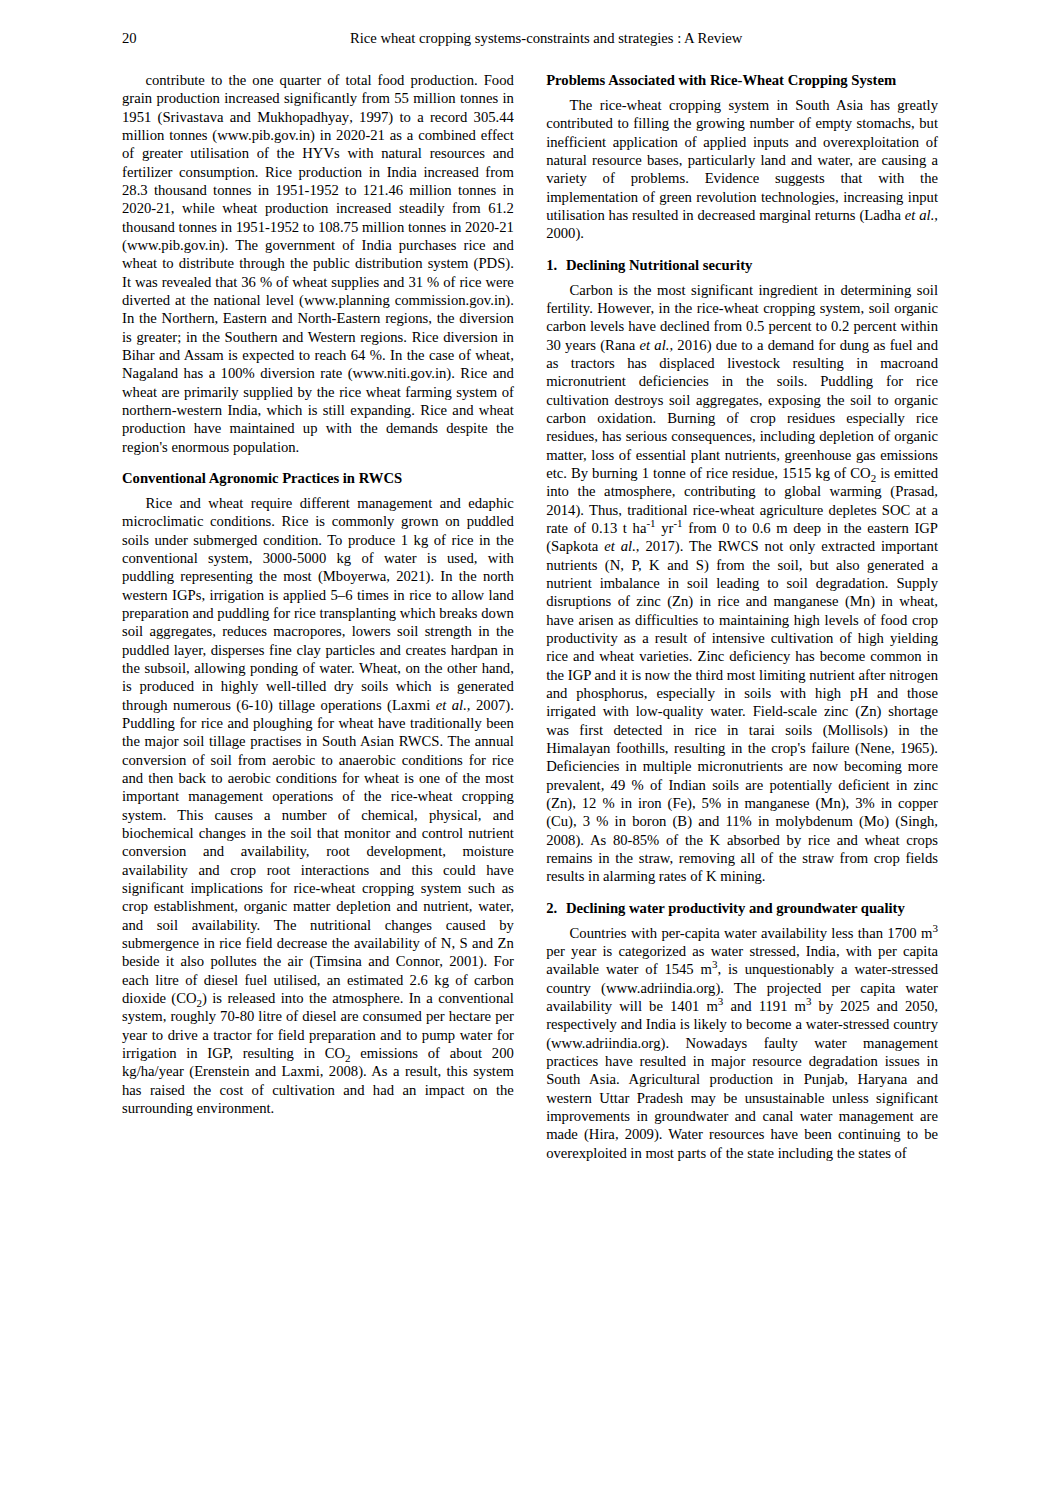20 Rice wheat cropping systems-constraints and strategies : A Review
contribute to the one quarter of total food production. Food grain production increased significantly from 55 million tonnes in 1951 (Srivastava and Mukhopadhyay, 1997) to a record 305.44 million tonnes (www.pib.gov.in) in 2020-21 as a combined effect of greater utilisation of the HYVs with natural resources and fertilizer consumption. Rice production in India increased from 28.3 thousand tonnes in 1951-1952 to 121.46 million tonnes in 2020-21, while wheat production increased steadily from 61.2 thousand tonnes in 1951-1952 to 108.75 million tonnes in 2020-21 (www.pib.gov.in). The government of India purchases rice and wheat to distribute through the public distribution system (PDS). It was revealed that 36 % of wheat supplies and 31 % of rice were diverted at the national level (www.planning commission.gov.in). In the Northern, Eastern and North-Eastern regions, the diversion is greater; in the Southern and Western regions. Rice diversion in Bihar and Assam is expected to reach 64 %. In the case of wheat, Nagaland has a 100% diversion rate (www.niti.gov.in). Rice and wheat are primarily supplied by the rice wheat farming system of northern-western India, which is still expanding. Rice and wheat production have maintained up with the demands despite the region's enormous population.
Conventional Agronomic Practices in RWCS
Rice and wheat require different management and edaphic microclimatic conditions. Rice is commonly grown on puddled soils under submerged condition. To produce 1 kg of rice in the conventional system, 3000-5000 kg of water is used, with puddling representing the most (Mboyerwa, 2021). In the north western IGPs, irrigation is applied 5–6 times in rice to allow land preparation and puddling for rice transplanting which breaks down soil aggregates, reduces macropores, lowers soil strength in the puddled layer, disperses fine clay particles and creates hardpan in the subsoil, allowing ponding of water. Wheat, on the other hand, is produced in highly well-tilled dry soils which is generated through numerous (6-10) tillage operations (Laxmi et al., 2007). Puddling for rice and ploughing for wheat have traditionally been the major soil tillage practises in South Asian RWCS. The annual conversion of soil from aerobic to anaerobic conditions for rice and then back to aerobic conditions for wheat is one of the most important management operations of the rice-wheat cropping system. This causes a number of chemical, physical, and biochemical changes in the soil that monitor and control nutrient conversion and availability, root development, moisture availability and crop root interactions and this could have significant implications for rice-wheat cropping system such as crop establishment, organic matter depletion and nutrient, water, and soil availability. The nutritional changes caused by submergence in rice field decrease the availability of N, S and Zn beside it also pollutes the air (Timsina and Connor, 2001). For each litre of diesel fuel utilised, an estimated 2.6 kg of carbon dioxide (CO2) is released into the atmosphere. In a conventional system, roughly 70-80 litre of diesel are consumed per hectare per year to drive a tractor for field preparation and to pump water for irrigation in IGP, resulting in CO2 emissions of about 200 kg/ha/year (Erenstein and Laxmi, 2008). As a result, this system has raised the cost of cultivation and had an impact on the surrounding environment.
Problems Associated with Rice-Wheat Cropping System
The rice-wheat cropping system in South Asia has greatly contributed to filling the growing number of empty stomachs, but inefficient application of applied inputs and overexploitation of natural resource bases, particularly land and water, are causing a variety of problems. Evidence suggests that with the implementation of green revolution technologies, increasing input utilisation has resulted in decreased marginal returns (Ladha et al., 2000).
1. Declining Nutritional security
Carbon is the most significant ingredient in determining soil fertility. However, in the rice-wheat cropping system, soil organic carbon levels have declined from 0.5 percent to 0.2 percent within 30 years (Rana et al., 2016) due to a demand for dung as fuel and as tractors has displaced livestock resulting in macroand micronutrient deficiencies in the soils. Puddling for rice cultivation destroys soil aggregates, exposing the soil to organic carbon oxidation. Burning of crop residues especially rice residues, has serious consequences, including depletion of organic matter, loss of essential plant nutrients, greenhouse gas emissions etc. By burning 1 tonne of rice residue, 1515 kg of CO2 is emitted into the atmosphere, contributing to global warming (Prasad, 2014). Thus, traditional rice-wheat agriculture depletes SOC at a rate of 0.13 t ha-1 yr-1 from 0 to 0.6 m deep in the eastern IGP (Sapkota et al., 2017). The RWCS not only extracted important nutrients (N, P, K and S) from the soil, but also generated a nutrient imbalance in soil leading to soil degradation. Supply disruptions of zinc (Zn) in rice and manganese (Mn) in wheat, have arisen as difficulties to maintaining high levels of food crop productivity as a result of intensive cultivation of high yielding rice and wheat varieties. Zinc deficiency has become common in the IGP and it is now the third most limiting nutrient after nitrogen and phosphorus, especially in soils with high pH and those irrigated with low-quality water. Field-scale zinc (Zn) shortage was first detected in rice in tarai soils (Mollisols) in the Himalayan foothills, resulting in the crop's failure (Nene, 1965). Deficiencies in multiple micronutrients are now becoming more prevalent, 49 % of Indian soils are potentially deficient in zinc (Zn), 12 % in iron (Fe), 5% in manganese (Mn), 3% in copper (Cu), 3 % in boron (B) and 11% in molybdenum (Mo) (Singh, 2008). As 80-85% of the K absorbed by rice and wheat crops remains in the straw, removing all of the straw from crop fields results in alarming rates of K mining.
2. Declining water productivity and groundwater quality
Countries with per-capita water availability less than 1700 m3 per year is categorized as water stressed, India, with per capita available water of 1545 m3, is unquestionably a water-stressed country (www.adriindia.org). The projected per capita water availability will be 1401 m3 and 1191 m3 by 2025 and 2050, respectively and India is likely to become a water-stressed country (www.adriindia.org). Nowadays faulty water management practices have resulted in major resource degradation issues in South Asia. Agricultural production in Punjab, Haryana and western Uttar Pradesh may be unsustainable unless significant improvements in groundwater and canal water management are made (Hira, 2009). Water resources have been continuing to be overexploited in most parts of the state including the states of